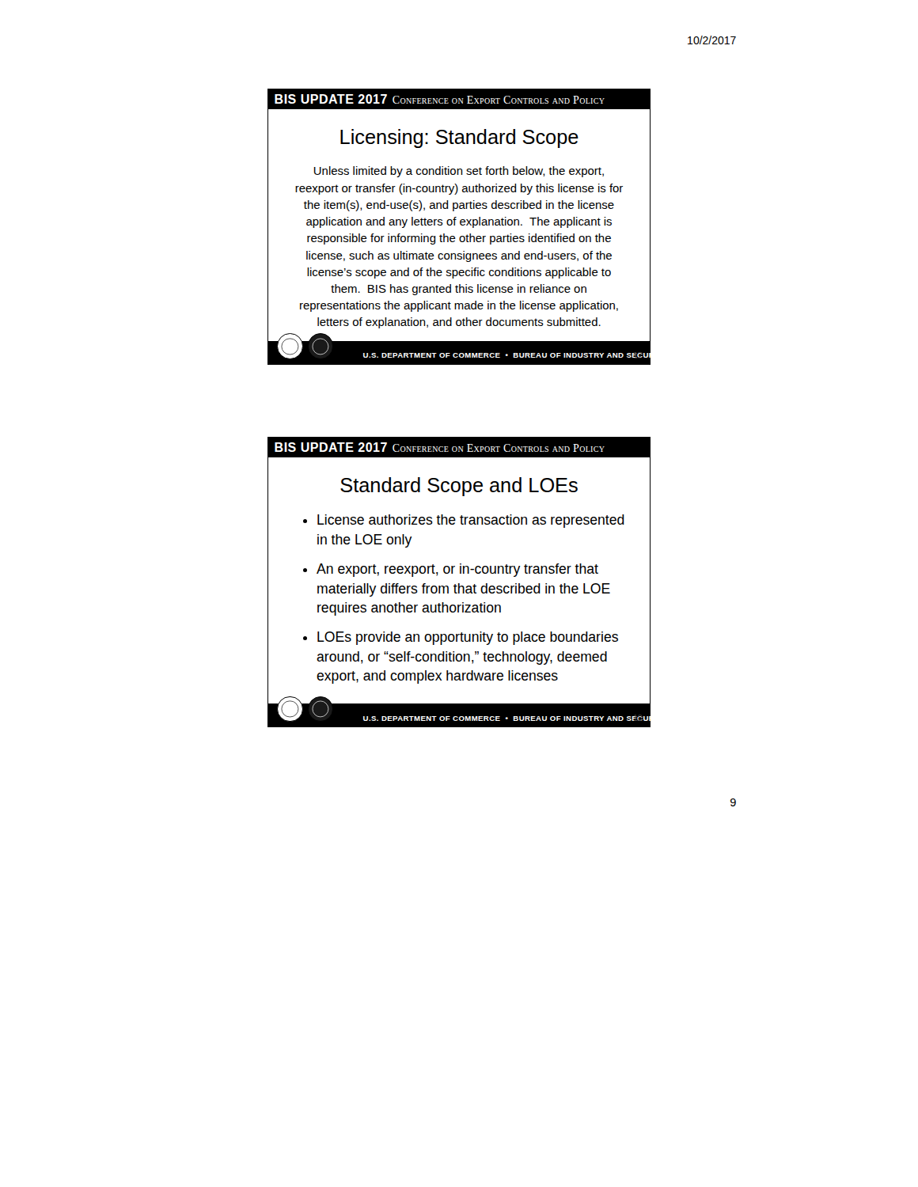10/2/2017
BIS UPDATE 2017 Conference on Export Controls and Policy
Licensing: Standard Scope
Unless limited by a condition set forth below, the export, reexport or transfer (in-country) authorized by this license is for the item(s), end-use(s), and parties described in the license application and any letters of explanation. The applicant is responsible for informing the other parties identified on the license, such as ultimate consignees and end-users, of the license’s scope and of the specific conditions applicable to them. BIS has granted this license in reliance on representations the applicant made in the license application, letters of explanation, and other documents submitted.
U.S. DEPARTMENT OF COMMERCE • BUREAU OF INDUSTRY AND SECURITY
17
BIS UPDATE 2017 Conference on Export Controls and Policy
Standard Scope and LOEs
License authorizes the transaction as represented in the LOE only
An export, reexport, or in-country transfer that materially differs from that described in the LOE requires another authorization
LOEs provide an opportunity to place boundaries around, or “self-condition,” technology, deemed export, and complex hardware licenses
U.S. DEPARTMENT OF COMMERCE • BUREAU OF INDUSTRY AND SECURITY
18
9